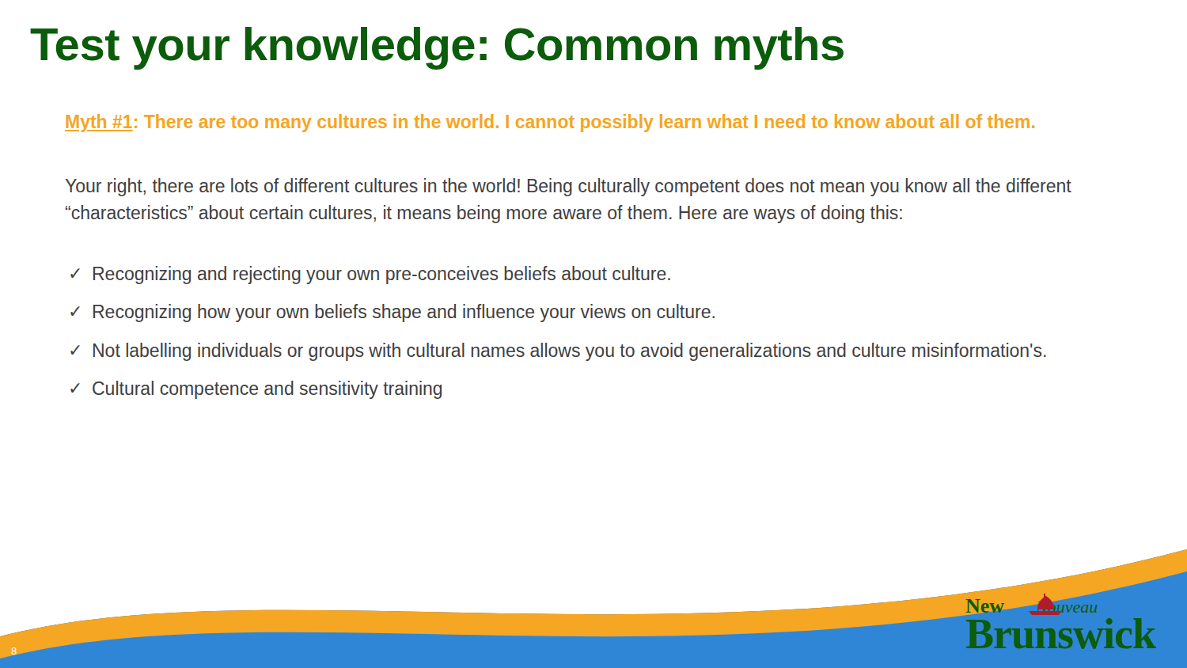Test your knowledge: Common myths
Myth #1: There are too many cultures in the world. I cannot possibly learn what I need to know about all of them.
Your right, there are lots of different cultures in the world! Being culturally competent does not mean you know all the different “characteristics” about certain cultures, it means being more aware of them. Here are ways of doing this:
Recognizing and rejecting your own pre-conceives beliefs about culture.
Recognizing how your own beliefs shape and influence your views on culture.
Not labelling individuals or groups with cultural names allows you to avoid generalizations and culture misinformation's.
Cultural competence and sensitivity training
8
New Nouveau
Brunswick